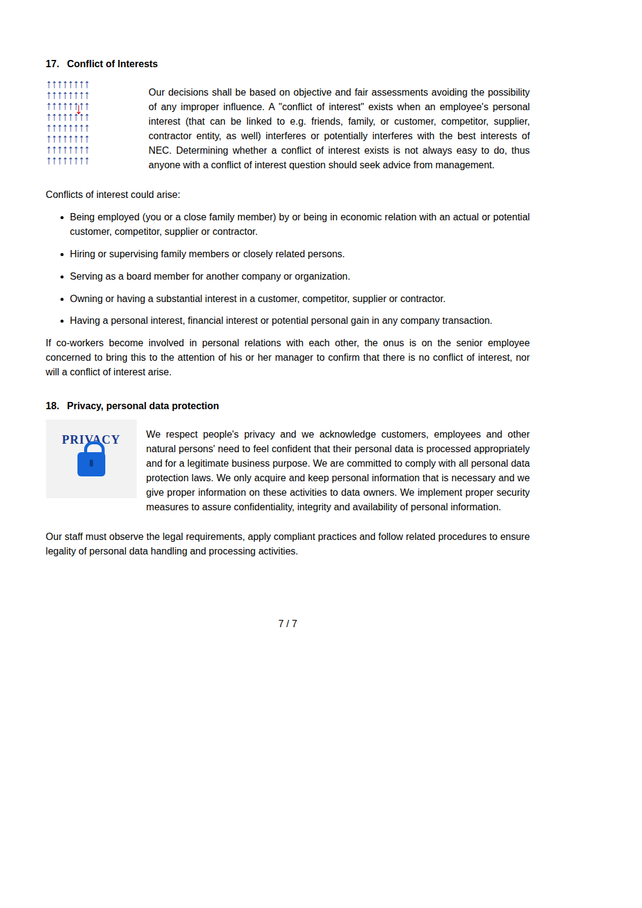17. Conflict of Interests
↑↑↑↑↑↑↑↑
↑↑↑↑↑↑↑↑
↑↑↑↑↑↑↑↑
↑↑↑↑↑↑↑↑
↑↑↑↑↑↑↑↑
↑↑↑↑↑↑↑↑
↑↑↑↑↑↑↑↑
↑↑↑↑↑↑↑↑
↓
Our decisions shall be based on objective and fair assessments avoiding the possibility of any improper influence. A "conflict of interest" exists when an employee's personal interest (that can be linked to e.g. friends, family, or customer, competitor, supplier, contractor entity, as well) interferes or potentially interferes with the best interests of NEC. Determining whether a conflict of interest exists is not always easy to do, thus anyone with a conflict of interest question should seek advice from management.
Conflicts of interest could arise:
Being employed (you or a close family member) by or being in economic relation with an actual or potential customer, competitor, supplier or contractor.
Hiring or supervising family members or closely related persons.
Serving as a board member for another company or organization.
Owning or having a substantial interest in a customer, competitor, supplier or contractor.
Having a personal interest, financial interest or potential personal gain in any company transaction.
If co-workers become involved in personal relations with each other, the onus is on the senior employee concerned to bring this to the attention of his or her manager to confirm that there is no conflict of interest, nor will a conflict of interest arise.
18. Privacy, personal data protection
PRIVACY
We respect people's privacy and we acknowledge customers, employees and other natural persons' need to feel confident that their personal data is processed appropriately and for a legitimate business purpose. We are committed to comply with all personal data protection laws. We only acquire and keep personal information that is necessary and we give proper information on these activities to data owners. We implement proper security measures to assure confidentiality, integrity and availability of personal information.
Our staff must observe the legal requirements, apply compliant practices and follow related procedures to ensure legality of personal data handling and processing activities.
7 / 7